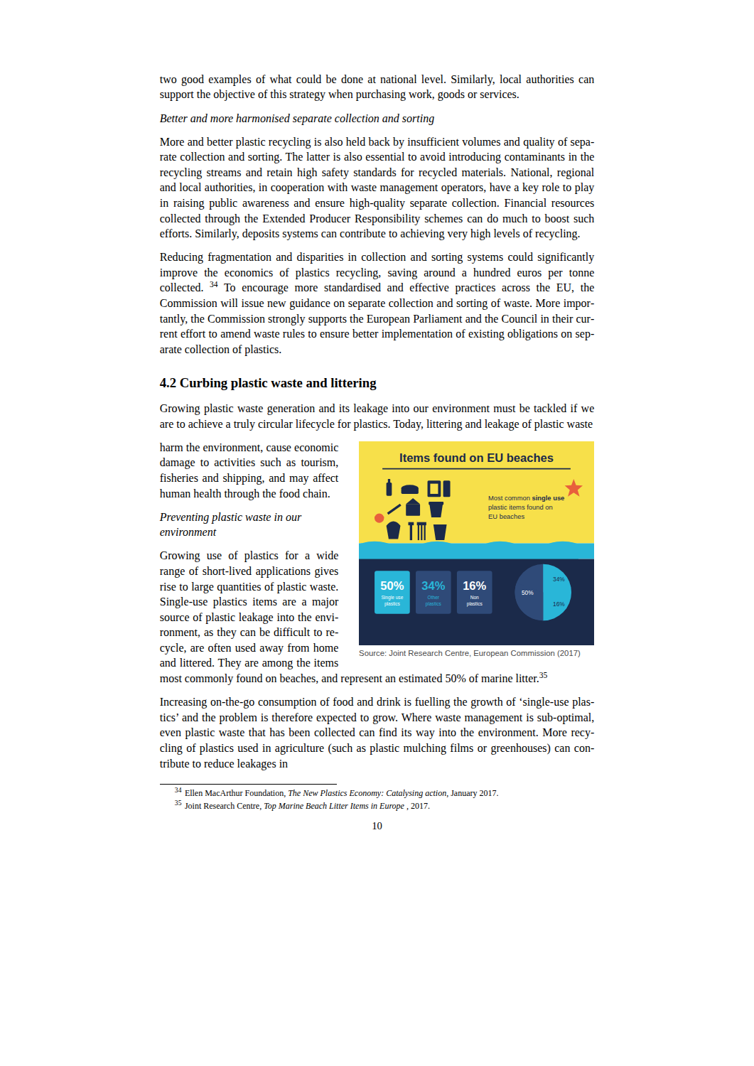two good examples of what could be done at national level. Similarly, local authorities can support the objective of this strategy when purchasing work, goods or services.
Better and more harmonised separate collection and sorting
More and better plastic recycling is also held back by insufficient volumes and quality of separate collection and sorting. The latter is also essential to avoid introducing contaminants in the recycling streams and retain high safety standards for recycled materials. National, regional and local authorities, in cooperation with waste management operators, have a key role to play in raising public awareness and ensure high-quality separate collection. Financial resources collected through the Extended Producer Responsibility schemes can do much to boost such efforts. Similarly, deposits systems can contribute to achieving very high levels of recycling.
Reducing fragmentation and disparities in collection and sorting systems could significantly improve the economics of plastics recycling, saving around a hundred euros per tonne collected. 34 To encourage more standardised and effective practices across the EU, the Commission will issue new guidance on separate collection and sorting of waste. More importantly, the Commission strongly supports the European Parliament and the Council in their current effort to amend waste rules to ensure better implementation of existing obligations on separate collection of plastics.
4.2 Curbing plastic waste and littering
Growing plastic waste generation and its leakage into our environment must be tackled if we are to achieve a truly circular lifecycle for plastics. Today, littering and leakage of plastic waste
Source: Joint Research Centre, European Commission (2017)
harm the environment, cause economic damage to activities such as tourism, fisheries and shipping, and may affect human health through the food chain.
Preventing plastic waste in our environment
Growing use of plastics for a wide range of short-lived applications gives rise to large quantities of plastic waste. Single-use plastics items are a major source of plastic leakage into the environment, as they can be difficult to recycle, are often used away from home and littered. They are among the items most commonly found on beaches, and represent an estimated 50% of marine litter.35
Increasing on-the-go consumption of food and drink is fuelling the growth of ‘single-use plastics’ and the problem is therefore expected to grow. Where waste management is sub-optimal, even plastic waste that has been collected can find its way into the environment. More recycling of plastics used in agriculture (such as plastic mulching films or greenhouses) can contribute to reduce leakages in
34 Ellen MacArthur Foundation, The New Plastics Economy: Catalysing action, January 2017.
35 Joint Research Centre, Top Marine Beach Litter Items in Europe , 2017.
10